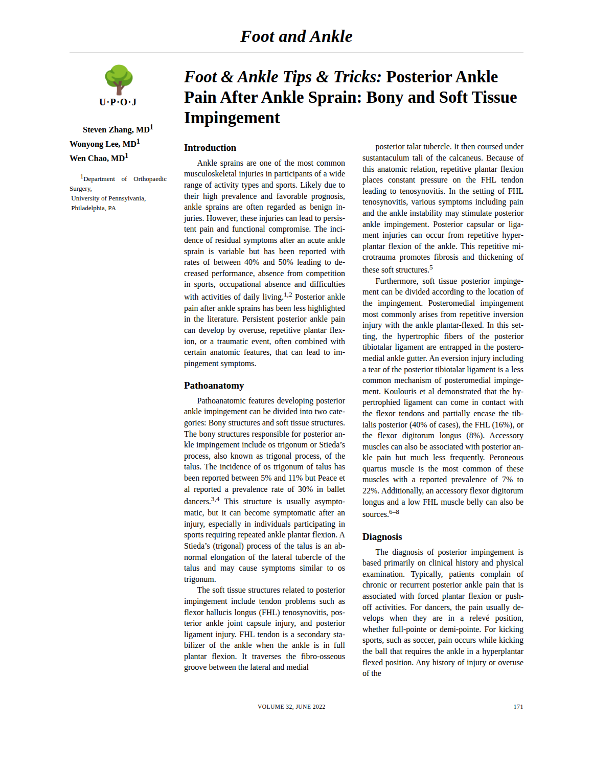Foot and Ankle
🌳
U·P·O·J
Steven Zhang, MD1
Wonyong Lee, MD1
Wen Chao, MD1
1Department of Orthopaedic Surgery,
University of Pennsylvania,
Philadelphia, PA
Foot & Ankle Tips & Tricks: Posterior Ankle Pain After Ankle Sprain: Bony and Soft Tissue Impingement
Introduction
Ankle sprains are one of the most common musculoskeletal injuries in participants of a wide range of activity types and sports. Likely due to their high prevalence and favorable prognosis, ankle sprains are often regarded as benign injuries. However, these injuries can lead to persistent pain and functional compromise. The incidence of residual symptoms after an acute ankle sprain is variable but has been reported with rates of between 40% and 50% leading to decreased performance, absence from competition in sports, occupational absence and difficulties with activities of daily living.1,2 Posterior ankle pain after ankle sprains has been less highlighted in the literature. Persistent posterior ankle pain can develop by overuse, repetitive plantar flexion, or a traumatic event, often combined with certain anatomic features, that can lead to impingement symptoms.
Pathoanatomy
Pathoanatomic features developing posterior ankle impingement can be divided into two categories: Bony structures and soft tissue structures. The bony structures responsible for posterior ankle impingement include os trigonum or Stieda’s process, also known as trigonal process, of the talus. The incidence of os trigonum of talus has been reported between 5% and 11% but Peace et al reported a prevalence rate of 30% in ballet dancers.3,4 This structure is usually asymptomatic, but it can become symptomatic after an injury, especially in individuals participating in sports requiring repeated ankle plantar flexion. A Stieda’s (trigonal) process of the talus is an abnormal elongation of the lateral tubercle of the talus and may cause symptoms similar to os trigonum.
The soft tissue structures related to posterior impingement include tendon problems such as flexor hallucis longus (FHL) tenosynovitis, posterior ankle joint capsule injury, and posterior ligament injury. FHL tendon is a secondary stabilizer of the ankle when the ankle is in full plantar flexion. It traverses the fibro-osseous groove between the lateral and medial
posterior talar tubercle. It then coursed under sustantaculum tali of the calcaneus. Because of this anatomic relation, repetitive plantar flexion places constant pressure on the FHL tendon leading to tenosynovitis. In the setting of FHL tenosynovitis, various symptoms including pain and the ankle instability may stimulate posterior ankle impingement. Posterior capsular or ligament injuries can occur from repetitive hyperplantar flexion of the ankle. This repetitive microtrauma promotes fibrosis and thickening of these soft structures.5
Furthermore, soft tissue posterior impingement can be divided according to the location of the impingement. Posteromedial impingement most commonly arises from repetitive inversion injury with the ankle plantar-flexed. In this setting, the hypertrophic fibers of the posterior tibiotalar ligament are entrapped in the posteromedial ankle gutter. An eversion injury including a tear of the posterior tibiotalar ligament is a less common mechanism of posteromedial impingement. Koulouris et al demonstrated that the hypertrophied ligament can come in contact with the flexor tendons and partially encase the tibialis posterior (40% of cases), the FHL (16%), or the flexor digitorum longus (8%). Accessory muscles can also be associated with posterior ankle pain but much less frequently. Peroneous quartus muscle is the most common of these muscles with a reported prevalence of 7% to 22%. Additionally, an accessory flexor digitorum longus and a low FHL muscle belly can also be sources.6–8
Diagnosis
The diagnosis of posterior impingement is based primarily on clinical history and physical examination. Typically, patients complain of chronic or recurrent posterior ankle pain that is associated with forced plantar flexion or push-off activities. For dancers, the pain usually develops when they are in a relevé position, whether full-pointe or demi-pointe. For kicking sports, such as soccer, pain occurs while kicking the ball that requires the ankle in a hyperplantar flexed position. Any history of injury or overuse of the
VOLUME 32, JUNE 2022
171